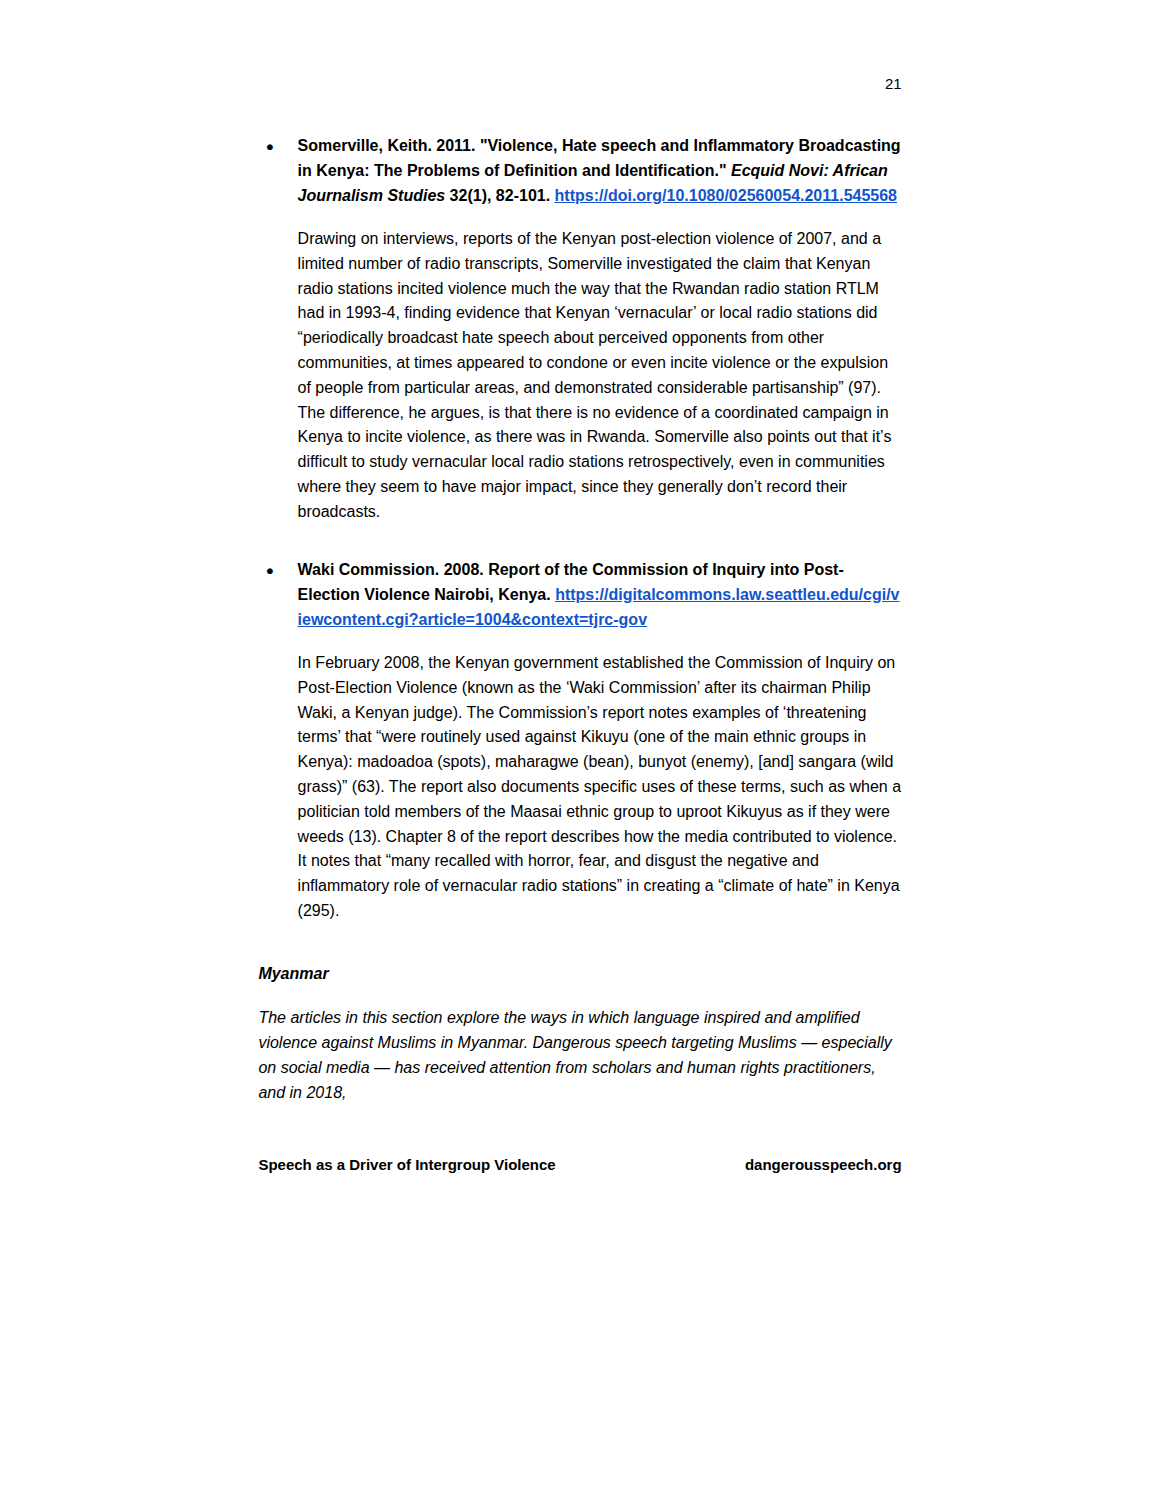21
Somerville, Keith. 2011. "Violence, Hate speech and Inflammatory Broadcasting in Kenya: The Problems of Definition and Identification." Ecquid Novi: African Journalism Studies 32(1), 82-101. https://doi.org/10.1080/02560054.2011.545568
Drawing on interviews, reports of the Kenyan post-election violence of 2007, and a limited number of radio transcripts, Somerville investigated the claim that Kenyan radio stations incited violence much the way that the Rwandan radio station RTLM had in 1993-4, finding evidence that Kenyan ‘vernacular’ or local radio stations did “periodically broadcast hate speech about perceived opponents from other communities, at times appeared to condone or even incite violence or the expulsion of people from particular areas, and demonstrated considerable partisanship” (97). The difference, he argues, is that there is no evidence of a coordinated campaign in Kenya to incite violence, as there was in Rwanda. Somerville also points out that it’s difficult to study vernacular local radio stations retrospectively, even in communities where they seem to have major impact, since they generally don’t record their broadcasts.
Waki Commission. 2008. Report of the Commission of Inquiry into Post-Election Violence Nairobi, Kenya. https://digitalcommons.law.seattleu.edu/cgi/viewcontent.cgi?article=1004&context=tjrc-gov
In February 2008, the Kenyan government established the Commission of Inquiry on Post-Election Violence (known as the ‘Waki Commission’ after its chairman Philip Waki, a Kenyan judge). The Commission’s report notes examples of ‘threatening terms’ that “were routinely used against Kikuyu (one of the main ethnic groups in Kenya): madoadoa (spots), maharagwe (bean), bunyot (enemy), [and] sangara (wild grass)” (63). The report also documents specific uses of these terms, such as when a politician told members of the Maasai ethnic group to uproot Kikuyus as if they were weeds (13). Chapter 8 of the report describes how the media contributed to violence. It notes that “many recalled with horror, fear, and disgust the negative and inflammatory role of vernacular radio stations” in creating a “climate of hate” in Kenya (295).
Myanmar
The articles in this section explore the ways in which language inspired and amplified violence against Muslims in Myanmar. Dangerous speech targeting Muslims — especially on social media — has received attention from scholars and human rights practitioners, and in 2018,
Speech as a Driver of Intergroup Violence dangerousspeech.org